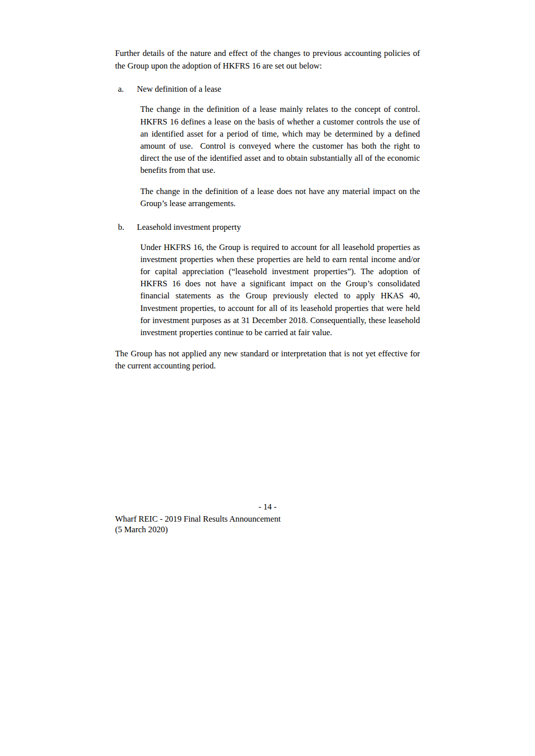Further details of the nature and effect of the changes to previous accounting policies of the Group upon the adoption of HKFRS 16 are set out below:
a.
New definition of a lease
The change in the definition of a lease mainly relates to the concept of control. HKFRS 16 defines a lease on the basis of whether a customer controls the use of an identified asset for a period of time, which may be determined by a defined amount of use. Control is conveyed where the customer has both the right to direct the use of the identified asset and to obtain substantially all of the economic benefits from that use.
The change in the definition of a lease does not have any material impact on the Group’s lease arrangements.
b.
Leasehold investment property
Under HKFRS 16, the Group is required to account for all leasehold properties as investment properties when these properties are held to earn rental income and/or for capital appreciation (“leasehold investment properties”). The adoption of HKFRS 16 does not have a significant impact on the Group’s consolidated financial statements as the Group previously elected to apply HKAS 40, Investment properties, to account for all of its leasehold properties that were held for investment purposes as at 31 December 2018. Consequentially, these leasehold investment properties continue to be carried at fair value.
The Group has not applied any new standard or interpretation that is not yet effective for the current accounting period.
- 14 -
Wharf REIC - 2019 Final Results Announcement
(5 March 2020)